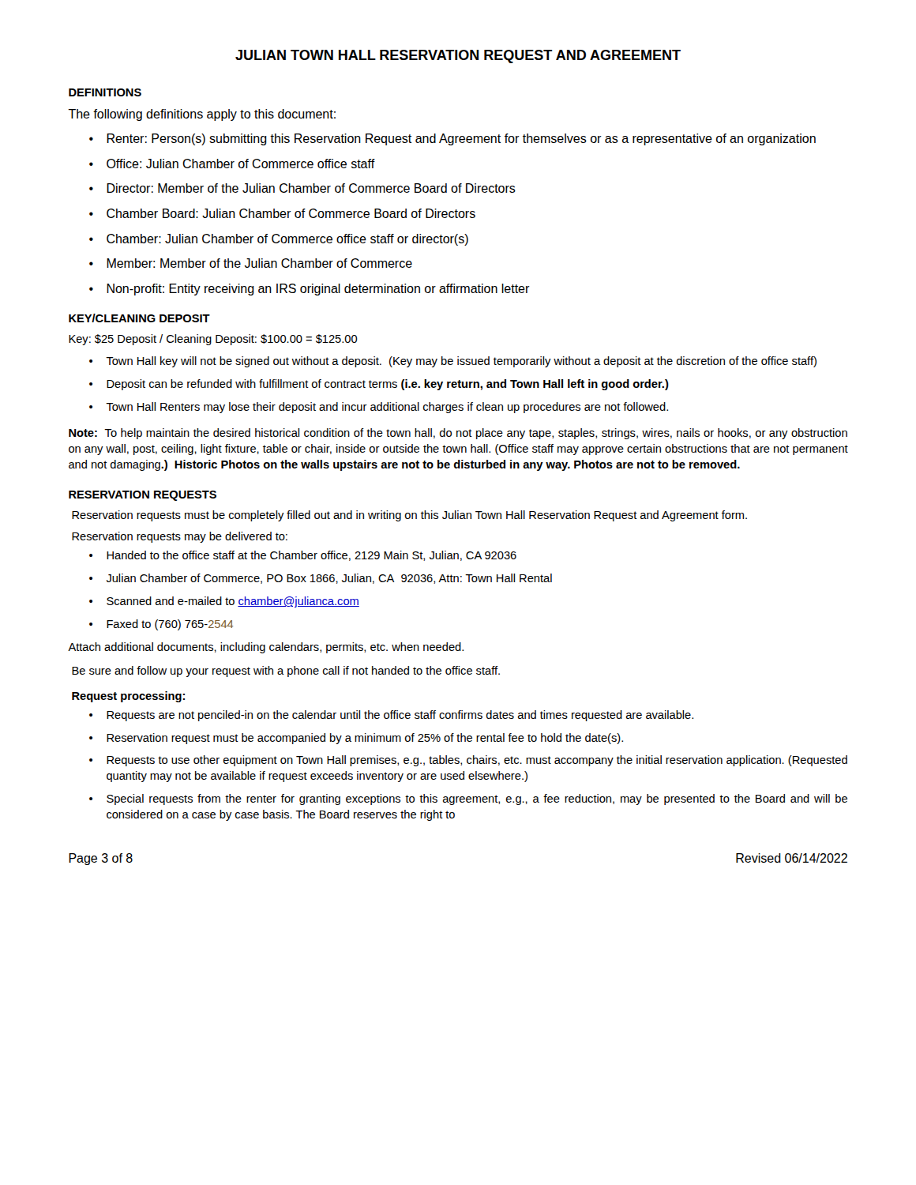JULIAN TOWN HALL RESERVATION REQUEST AND AGREEMENT
DEFINITIONS
The following definitions apply to this document:
Renter: Person(s) submitting this Reservation Request and Agreement for themselves or as a representative of an organization
Office: Julian Chamber of Commerce office staff
Director: Member of the Julian Chamber of Commerce Board of Directors
Chamber Board: Julian Chamber of Commerce Board of Directors
Chamber: Julian Chamber of Commerce office staff or director(s)
Member: Member of the Julian Chamber of Commerce
Non-profit: Entity receiving an IRS original determination or affirmation letter
KEY/CLEANING DEPOSIT
Key: $25 Deposit / Cleaning Deposit: $100.00 = $125.00
Town Hall key will not be signed out without a deposit. (Key may be issued temporarily without a deposit at the discretion of the office staff)
Deposit can be refunded with fulfillment of contract terms (i.e. key return, and Town Hall left in good order.)
Town Hall Renters may lose their deposit and incur additional charges if clean up procedures are not followed.
Note: To help maintain the desired historical condition of the town hall, do not place any tape, staples, strings, wires, nails or hooks, or any obstruction on any wall, post, ceiling, light fixture, table or chair, inside or outside the town hall. (Office staff may approve certain obstructions that are not permanent and not damaging.) Historic Photos on the walls upstairs are not to be disturbed in any way. Photos are not to be removed.
RESERVATION REQUESTS
Reservation requests must be completely filled out and in writing on this Julian Town Hall Reservation Request and Agreement form.
Reservation requests may be delivered to:
Handed to the office staff at the Chamber office, 2129 Main St, Julian, CA 92036
Julian Chamber of Commerce, PO Box 1866, Julian, CA 92036, Attn: Town Hall Rental
Scanned and e-mailed to chamber@julianca.com
Faxed to (760) 765-2544
Attach additional documents, including calendars, permits, etc. when needed.
Be sure and follow up your request with a phone call if not handed to the office staff.
Request processing:
Requests are not penciled-in on the calendar until the office staff confirms dates and times requested are available.
Reservation request must be accompanied by a minimum of 25% of the rental fee to hold the date(s).
Requests to use other equipment on Town Hall premises, e.g., tables, chairs, etc. must accompany the initial reservation application. (Requested quantity may not be available if request exceeds inventory or are used elsewhere.)
Special requests from the renter for granting exceptions to this agreement, e.g., a fee reduction, may be presented to the Board and will be considered on a case by case basis. The Board reserves the right to
Page 3 of 8 Revised 06/14/2022